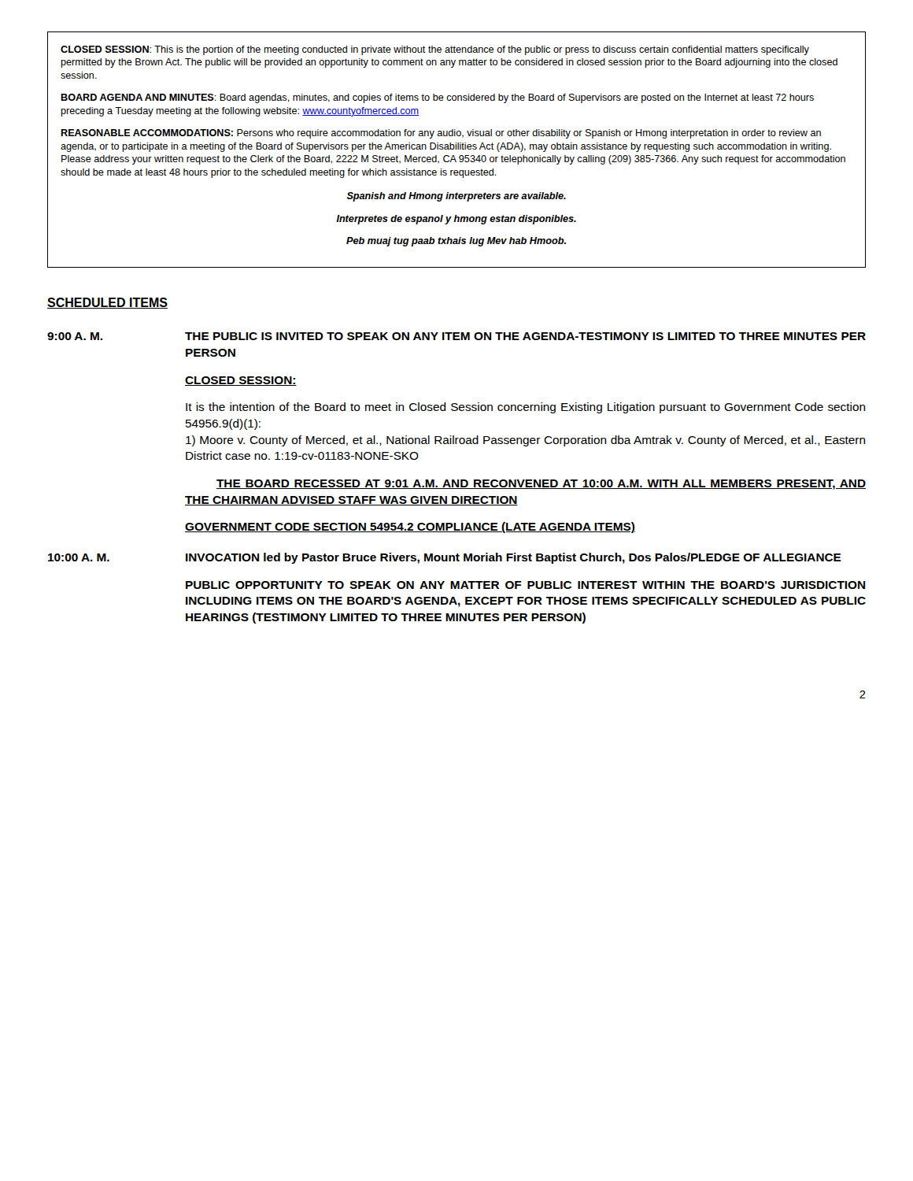CLOSED SESSION: This is the portion of the meeting conducted in private without the attendance of the public or press to discuss certain confidential matters specifically permitted by the Brown Act. The public will be provided an opportunity to comment on any matter to be considered in closed session prior to the Board adjourning into the closed session.
BOARD AGENDA AND MINUTES: Board agendas, minutes, and copies of items to be considered by the Board of Supervisors are posted on the Internet at least 72 hours preceding a Tuesday meeting at the following website: www.countyofmerced.com
REASONABLE ACCOMMODATIONS: Persons who require accommodation for any audio, visual or other disability or Spanish or Hmong interpretation in order to review an agenda, or to participate in a meeting of the Board of Supervisors per the American Disabilities Act (ADA), may obtain assistance by requesting such accommodation in writing. Please address your written request to the Clerk of the Board, 2222 M Street, Merced, CA 95340 or telephonically by calling (209) 385-7366. Any such request for accommodation should be made at least 48 hours prior to the scheduled meeting for which assistance is requested.
Spanish and Hmong interpreters are available.
Interpretes de espanol y hmong estan disponibles.
Peb muaj tug paab txhais lug Mev hab Hmoob.
SCHEDULED ITEMS
| 9:00 A. M. | THE PUBLIC IS INVITED TO SPEAK ON ANY ITEM ON THE AGENDA-TESTIMONY IS LIMITED TO THREE MINUTES PER PERSON CLOSED SESSION: It is the intention of the Board to meet in Closed Session concerning Existing Litigation pursuant to Government Code section 54956.9(d)(1): 1) Moore v. County of Merced, et al., National Railroad Passenger Corporation dba Amtrak v. County of Merced, et al., Eastern District case no. 1:19-cv-01183-NONE-SKO THE BOARD RECESSED AT 9:01 A.M. AND RECONVENED AT 10:00 A.M. WITH ALL MEMBERS PRESENT, AND THE CHAIRMAN ADVISED STAFF WAS GIVEN DIRECTION GOVERNMENT CODE SECTION 54954.2 COMPLIANCE (LATE AGENDA ITEMS) |
| 10:00 A. M. | INVOCATION led by Pastor Bruce Rivers, Mount Moriah First Baptist Church, Dos Palos/PLEDGE OF ALLEGIANCE PUBLIC OPPORTUNITY TO SPEAK ON ANY MATTER OF PUBLIC INTEREST WITHIN THE BOARD'S JURISDICTION INCLUDING ITEMS ON THE BOARD'S AGENDA, EXCEPT FOR THOSE ITEMS SPECIFICALLY SCHEDULED AS PUBLIC HEARINGS (TESTIMONY LIMITED TO THREE MINUTES PER PERSON) |
2